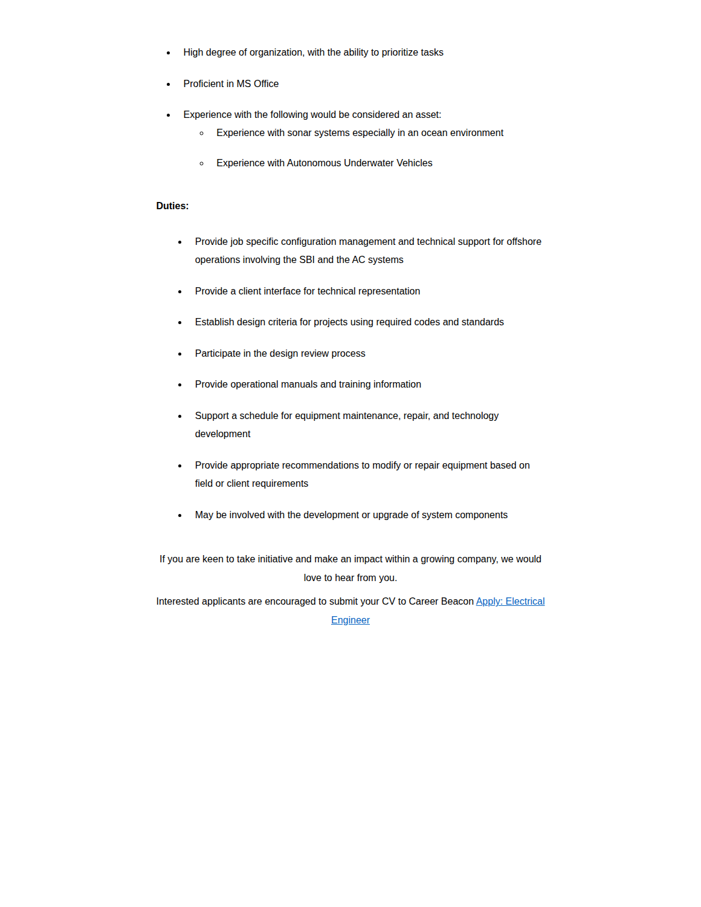High degree of organization, with the ability to prioritize tasks
Proficient in MS Office
Experience with the following would be considered an asset:
Experience with sonar systems especially in an ocean environment
Experience with Autonomous Underwater Vehicles
Duties:
Provide job specific configuration management and technical support for offshore operations involving the SBI and the AC systems
Provide a client interface for technical representation
Establish design criteria for projects using required codes and standards
Participate in the design review process
Provide operational manuals and training information
Support a schedule for equipment maintenance, repair, and technology development
Provide appropriate recommendations to modify or repair equipment based on field or client requirements
May be involved with the development or upgrade of system components
If you are keen to take initiative and make an impact within a growing company, we would love to hear from you.
Interested applicants are encouraged to submit your CV to Career Beacon Apply: Electrical Engineer